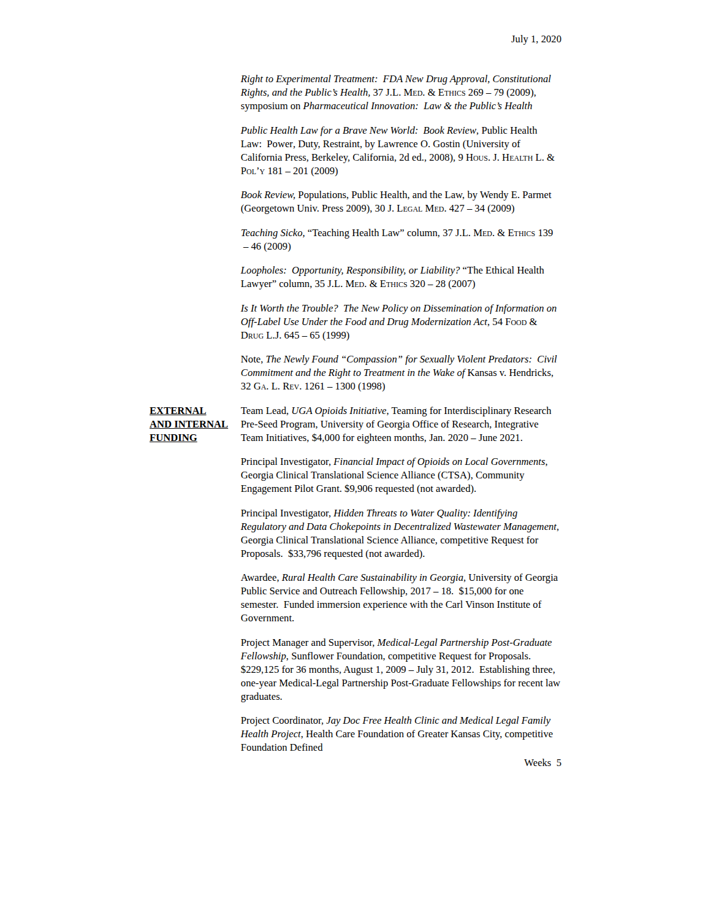July 1, 2020
| | Right to Experimental Treatment: FDA New Drug Approval, Constitutional Rights, and the Public’s Health, 37 J.L. Med. & Ethics 269 – 79 (2009), symposium on Pharmaceutical Innovation: Law & the Public’s Health Public Health Law for a Brave New World: Book Review , Public Health Law: Power , Duty, Restraint, by Lawrence O. Gostin (University of California Press, Berkeley, California, 2d ed., 2008), 9 Hous. J. Health L. & Pol’y 181 – 201 (2009) Book Review, Populations, Public Health, and the Law, by Wendy E. Parmet (Georgetown Univ. Press 2009), 30 J. Legal Med. 427 – 34 (2009) Teaching Sicko, “Teaching Health Law” column, 37 J.L. Med. & Ethics 139 – 46 (2009) Loopholes: Opportunity, Responsibility, or Liability? “The Ethical Health Lawyer” column, 35 J.L. Med. & Ethics 320 – 28 (2007) Is It Worth the Trouble? The New Policy on Dissemination of Information on Off-Label Use Under the Food and Drug Modernization Act , 54 Food & Drug L.J. 645 – 65 (1999) Note, The Newly Found “Compassion” for Sexually Violent Predators: Civil Commitment and the Right to Treatment in the Wake of Kansas v. Hendricks, 32 Ga. L. Rev. 1261 – 1300 (1998) |
| EXTERNAL AND INTERNAL FUNDING | Team Lead, UGA Opioids Initiative , Teaming for Interdisciplinary Research Pre-Seed Program, University of Georgia Office of Research, Integrative Team Initiatives, $4,000 for eighteen months, Jan. 2020 – June 2021. Principal Investigator, Financial Impact of Opioids on Local Governments , Georgia Clinical Translational Science Alliance (CTSA), Community Engagement Pilot Grant. $9,906 requested (not awarded). Principal Investigator, Hidden Threats to Water Quality: Identifying Regulatory and Data Chokepoints in Decentralized Wastewater Management , Georgia Clinical Translational Science Alliance, competitive Request for Proposals. $33,796 requested (not awarded). Awardee, Rural Health Care Sustainability in Georgia , University of Georgia Public Service and Outreach Fellowship, 2017 – 18. $15,000 for one semester. Funded immersion experience with the Carl Vinson Institute of Government. Project Manager and Supervisor, Medical-Legal Partnership Post-Graduate Fellowship , Sunflower Foundation, competitive Request for Proposals. $229,125 for 36 months, August 1, 2009 – July 31, 2012. Establishing three, one-year Medical-Legal Partnership Post-Graduate Fellowships for recent law graduates. Project Coordinator, Jay Doc Free Health Clinic and Medical Legal Family Health Project , Health Care Foundation of Greater Kansas City, competitive Foundation Defined |
Weeks 5